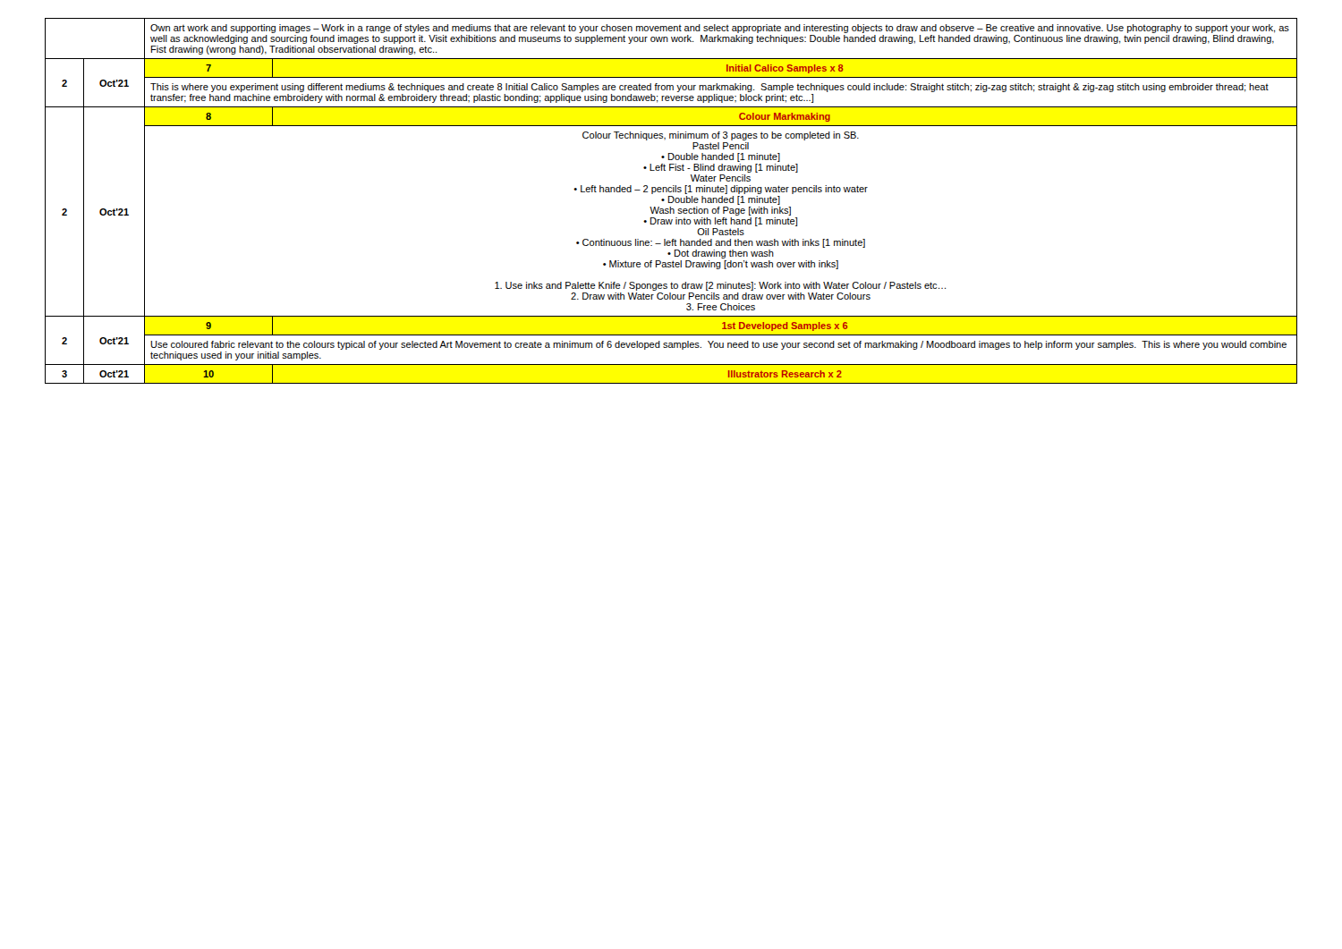| | | Own art work and supporting images – Work in a range of styles and mediums that are relevant to your chosen movement and select appropriate and interesting objects to draw and observe – Be creative and innovative. Use photography to support your work, as well as acknowledging and sourcing found images to support it. Visit exhibitions and museums to supplement your own work. Markmaking techniques: Double handed drawing, Left handed drawing, Continuous line drawing, twin pencil drawing, Blind drawing, Fist drawing (wrong hand), Traditional observational drawing, etc.. |
| 2 | Oct'21 | 7 | Initial Calico Samples x 8 |
| This is where you experiment using different mediums & techniques and create 8 Initial Calico Samples are created from your markmaking. Sample techniques could include: Straight stitch; zig-zag stitch; straight & zig-zag stitch using embroider thread; heat transfer; free hand machine embroidery with normal & embroidery thread; plastic bonding; applique using bondaweb; reverse applique; block print; etc...] |
| 2 | Oct'21 | 8 | Colour Markmaking |
| Colour Techniques, minimum of 3 pages to be completed in SB. Pastel Pencil • Double handed [1 minute] • Left Fist - Blind drawing [1 minute] Water Pencils • Left handed – 2 pencils [1 minute] dipping water pencils into water • Double handed [1 minute] Wash section of Page [with inks] • Draw into with left hand [1 minute] Oil Pastels • Continuous line: – left handed and then wash with inks [1 minute] • Dot drawing then wash • Mixture of Pastel Drawing [don’t wash over with inks] 1. Use inks and Palette Knife / Sponges to draw [2 minutes]: Work into with Water Colour / Pastels etc… 2. Draw with Water Colour Pencils and draw over with Water Colours 3. Free Choices |
| 2 | Oct'21 | 9 | 1st Developed Samples x 6 |
| Use coloured fabric relevant to the colours typical of your selected Art Movement to create a minimum of 6 developed samples. You need to use your second set of markmaking / Moodboard images to help inform your samples. This is where you would combine techniques used in your initial samples. |
| 3 | Oct'21 | 10 | Illustrators Research x 2 |